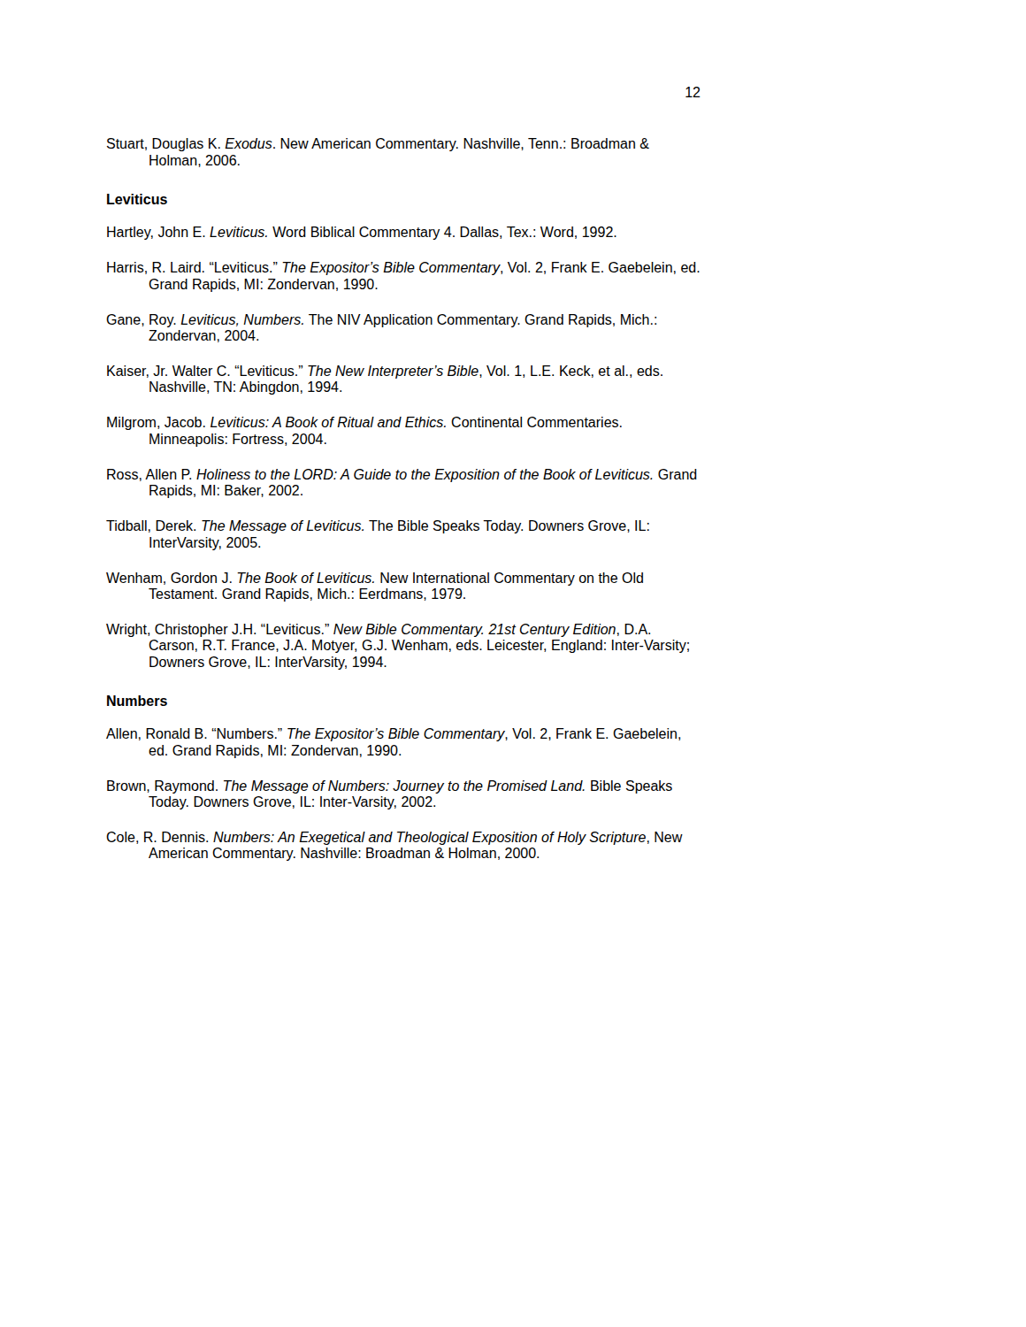12
Stuart, Douglas K. Exodus. New American Commentary. Nashville, Tenn.: Broadman & Holman, 2006.
Leviticus
Hartley, John E. Leviticus. Word Biblical Commentary 4. Dallas, Tex.: Word, 1992.
Harris, R. Laird. “Leviticus.” The Expositor’s Bible Commentary, Vol. 2, Frank E. Gaebelein, ed. Grand Rapids, MI: Zondervan, 1990.
Gane, Roy. Leviticus, Numbers. The NIV Application Commentary. Grand Rapids, Mich.: Zondervan, 2004.
Kaiser, Jr. Walter C. “Leviticus.” The New Interpreter’s Bible, Vol. 1, L.E. Keck, et al., eds. Nashville, TN: Abingdon, 1994.
Milgrom, Jacob. Leviticus: A Book of Ritual and Ethics. Continental Commentaries. Minneapolis: Fortress, 2004.
Ross, Allen P. Holiness to the LORD: A Guide to the Exposition of the Book of Leviticus. Grand Rapids, MI: Baker, 2002.
Tidball, Derek. The Message of Leviticus. The Bible Speaks Today. Downers Grove, IL: InterVarsity, 2005.
Wenham, Gordon J. The Book of Leviticus. New International Commentary on the Old Testament. Grand Rapids, Mich.: Eerdmans, 1979.
Wright, Christopher J.H. “Leviticus.” New Bible Commentary. 21st Century Edition, D.A. Carson, R.T. France, J.A. Motyer, G.J. Wenham, eds. Leicester, England: Inter-Varsity; Downers Grove, IL: InterVarsity, 1994.
Numbers
Allen, Ronald B. “Numbers.” The Expositor’s Bible Commentary, Vol. 2, Frank E. Gaebelein, ed. Grand Rapids, MI: Zondervan, 1990.
Brown, Raymond. The Message of Numbers: Journey to the Promised Land. Bible Speaks Today. Downers Grove, IL: Inter-Varsity, 2002.
Cole, R. Dennis. Numbers: An Exegetical and Theological Exposition of Holy Scripture, New American Commentary. Nashville: Broadman & Holman, 2000.